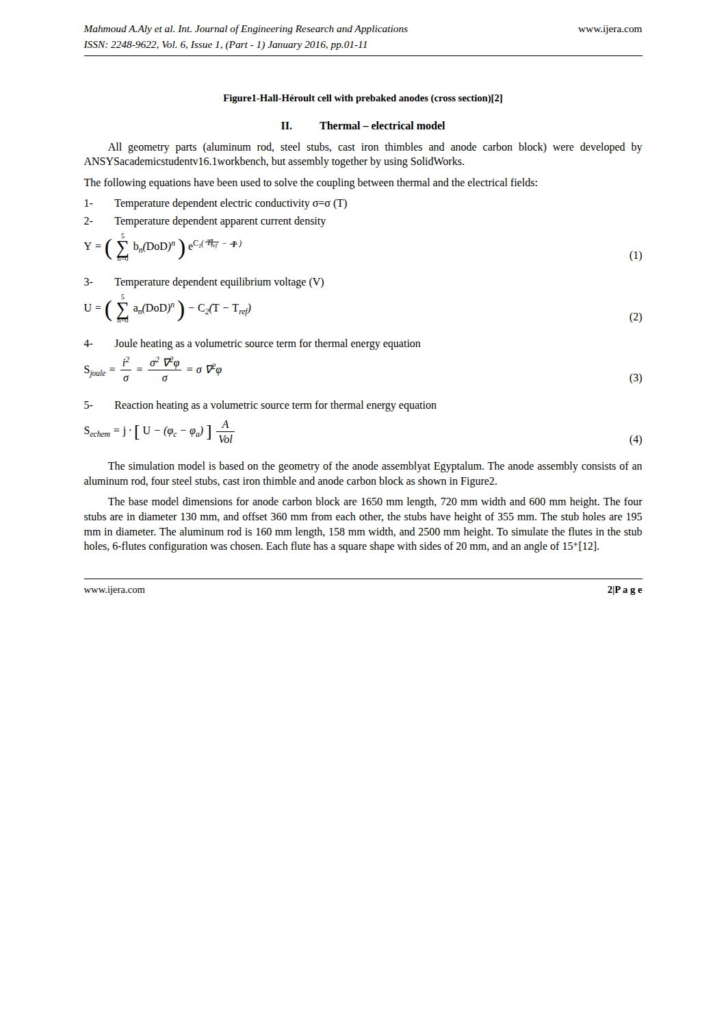www.ijera.com Mahmoud A.Aly et al. Int. Journal of Engineering Research and Applications
ISSN: 2248-9622, Vol. 6, Issue 1, (Part - 1) January 2016, pp.01-11
Figure1-Hall-Héroult cell with prebaked anodes (cross section)[2]
II. Thermal – electrical model
All geometry parts (aluminum rod, steel stubs, cast iron thimbles and anode carbon block) were developed by ANSYSacademicstudentv16.1workbench, but assembly together by using SolidWorks.
The following equations have been used to solve the coupling between thermal and the electrical fields:
1- Temperature dependent electric conductivity σ=σ (T)
2- Temperature dependent apparent current density
Y = ( 5 ∑ n=0 bn(DoD)n ) eC1(1 Tref − 1 T) (1)
3- Temperature dependent equilibrium voltage (V)
U = ( 5 ∑ n=0 an(DoD)n ) − C2(T − Tref) (2)
4- Joule heating as a volumetric source term for thermal energy equation
Sjoule = i2 σ = σ2 ∇2φ σ = σ ∇2φ (3)
5- Reaction heating as a volumetric source term for thermal energy equation
Sechem = j · [ U − (φc − φa) ] AVol (4)
The simulation model is based on the geometry of the anode assemblyat Egyptalum. The anode assembly consists of an aluminum rod, four steel stubs, cast iron thimble and anode carbon block as shown in Figure2.
The base model dimensions for anode carbon block are 1650 mm length, 720 mm width and 600 mm height. The four stubs are in diameter 130 mm, and offset 360 mm from each other, the stubs have height of 355 mm. The stub holes are 195 mm in diameter. The aluminum rod is 160 mm length, 158 mm width, and 2500 mm height. To simulate the flutes in the stub holes, 6-flutes configuration was chosen. Each flute has a square shape with sides of 20 mm, and an angle of 15⁺[12].
www.ijera.com 2|P a g e